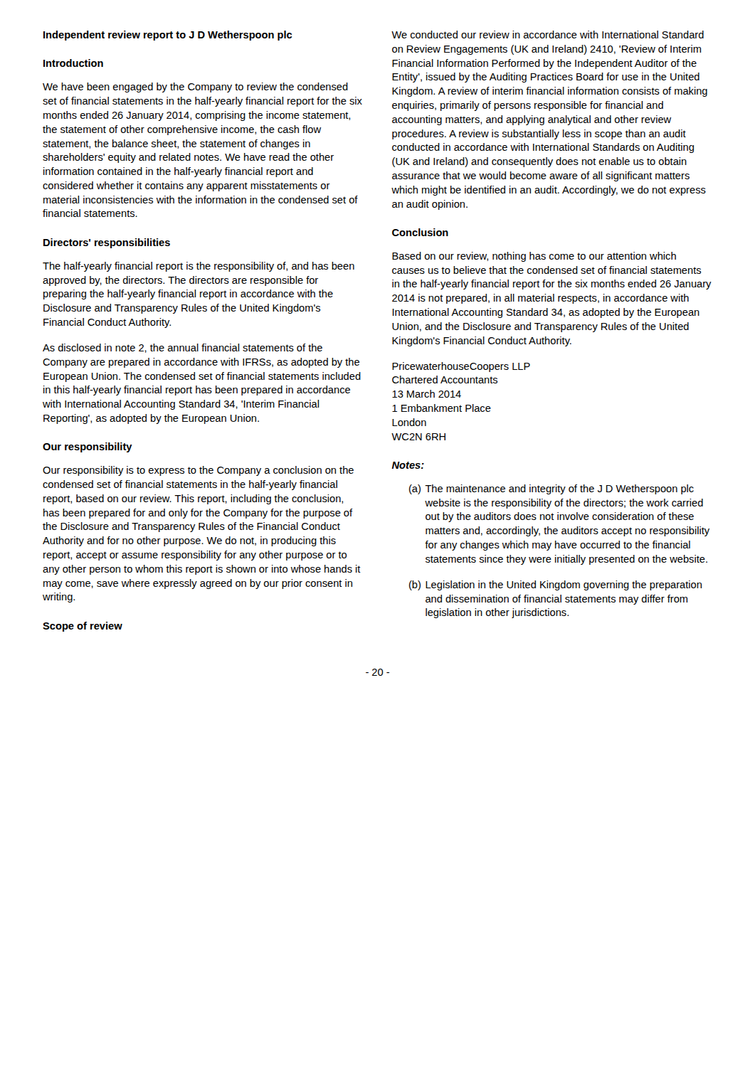Independent review report to J D Wetherspoon plc
Introduction
We have been engaged by the Company to review the condensed set of financial statements in the half-yearly financial report for the six months ended 26 January 2014, comprising the income statement, the statement of other comprehensive income, the cash flow statement, the balance sheet, the statement of changes in shareholders' equity and related notes. We have read the other information contained in the half-yearly financial report and considered whether it contains any apparent misstatements or material inconsistencies with the information in the condensed set of financial statements.
Directors' responsibilities
The half-yearly financial report is the responsibility of, and has been approved by, the directors. The directors are responsible for preparing the half-yearly financial report in accordance with the Disclosure and Transparency Rules of the United Kingdom's Financial Conduct Authority.
As disclosed in note 2, the annual financial statements of the Company are prepared in accordance with IFRSs, as adopted by the European Union. The condensed set of financial statements included in this half-yearly financial report has been prepared in accordance with International Accounting Standard 34, 'Interim Financial Reporting', as adopted by the European Union.
Our responsibility
Our responsibility is to express to the Company a conclusion on the condensed set of financial statements in the half-yearly financial report, based on our review. This report, including the conclusion, has been prepared for and only for the Company for the purpose of the Disclosure and Transparency Rules of the Financial Conduct Authority and for no other purpose. We do not, in producing this report, accept or assume responsibility for any other purpose or to any other person to whom this report is shown or into whose hands it may come, save where expressly agreed on by our prior consent in writing.
Scope of review
We conducted our review in accordance with International Standard on Review Engagements (UK and Ireland) 2410, 'Review of Interim Financial Information Performed by the Independent Auditor of the Entity', issued by the Auditing Practices Board for use in the United Kingdom. A review of interim financial information consists of making enquiries, primarily of persons responsible for financial and accounting matters, and applying analytical and other review procedures. A review is substantially less in scope than an audit conducted in accordance with International Standards on Auditing (UK and Ireland) and consequently does not enable us to obtain assurance that we would become aware of all significant matters which might be identified in an audit. Accordingly, we do not express an audit opinion.
Conclusion
Based on our review, nothing has come to our attention which causes us to believe that the condensed set of financial statements in the half-yearly financial report for the six months ended 26 January 2014 is not prepared, in all material respects, in accordance with International Accounting Standard 34, as adopted by the European Union, and the Disclosure and Transparency Rules of the United Kingdom's Financial Conduct Authority.
PricewaterhouseCoopers LLP
Chartered Accountants
13 March 2014
1 Embankment Place
London
WC2N 6RH
Notes:
(a)
The maintenance and integrity of the J D Wetherspoon plc website is the responsibility of the directors; the work carried out by the auditors does not involve consideration of these matters and, accordingly, the auditors accept no responsibility for any changes which may have occurred to the financial statements since they were initially presented on the website.
(b)
Legislation in the United Kingdom governing the preparation and dissemination of financial statements may differ from legislation in other jurisdictions.
- 20 -